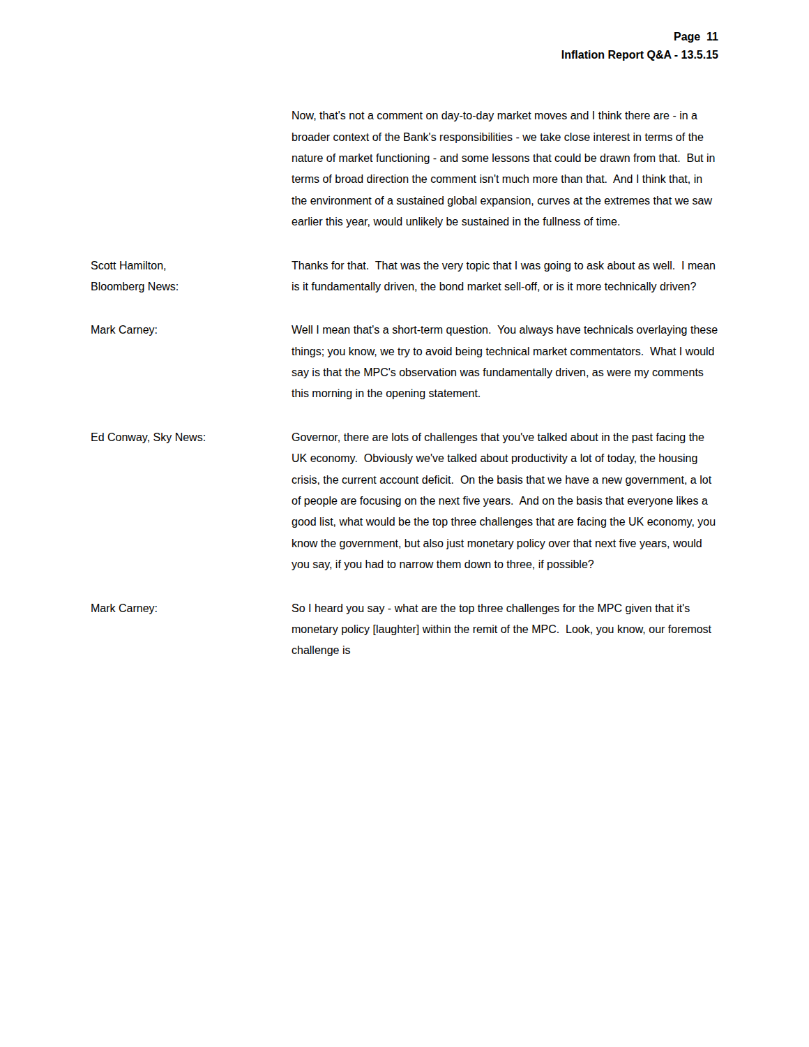Page 11
Inflation Report Q&A - 13.5.15
Now, that's not a comment on day-to-day market moves and I think there are - in a broader context of the Bank's responsibilities - we take close interest in terms of the nature of market functioning - and some lessons that could be drawn from that. But in terms of broad direction the comment isn't much more than that. And I think that, in the environment of a sustained global expansion, curves at the extremes that we saw earlier this year, would unlikely be sustained in the fullness of time.
Scott Hamilton,
Bloomberg News:
Thanks for that. That was the very topic that I was going to ask about as well. I mean is it fundamentally driven, the bond market sell-off, or is it more technically driven?
Mark Carney:
Well I mean that's a short-term question. You always have technicals overlaying these things; you know, we try to avoid being technical market commentators. What I would say is that the MPC's observation was fundamentally driven, as were my comments this morning in the opening statement.
Ed Conway, Sky News:
Governor, there are lots of challenges that you've talked about in the past facing the UK economy. Obviously we've talked about productivity a lot of today, the housing crisis, the current account deficit. On the basis that we have a new government, a lot of people are focusing on the next five years. And on the basis that everyone likes a good list, what would be the top three challenges that are facing the UK economy, you know the government, but also just monetary policy over that next five years, would you say, if you had to narrow them down to three, if possible?
Mark Carney:
So I heard you say - what are the top three challenges for the MPC given that it's monetary policy [laughter] within the remit of the MPC. Look, you know, our foremost challenge is